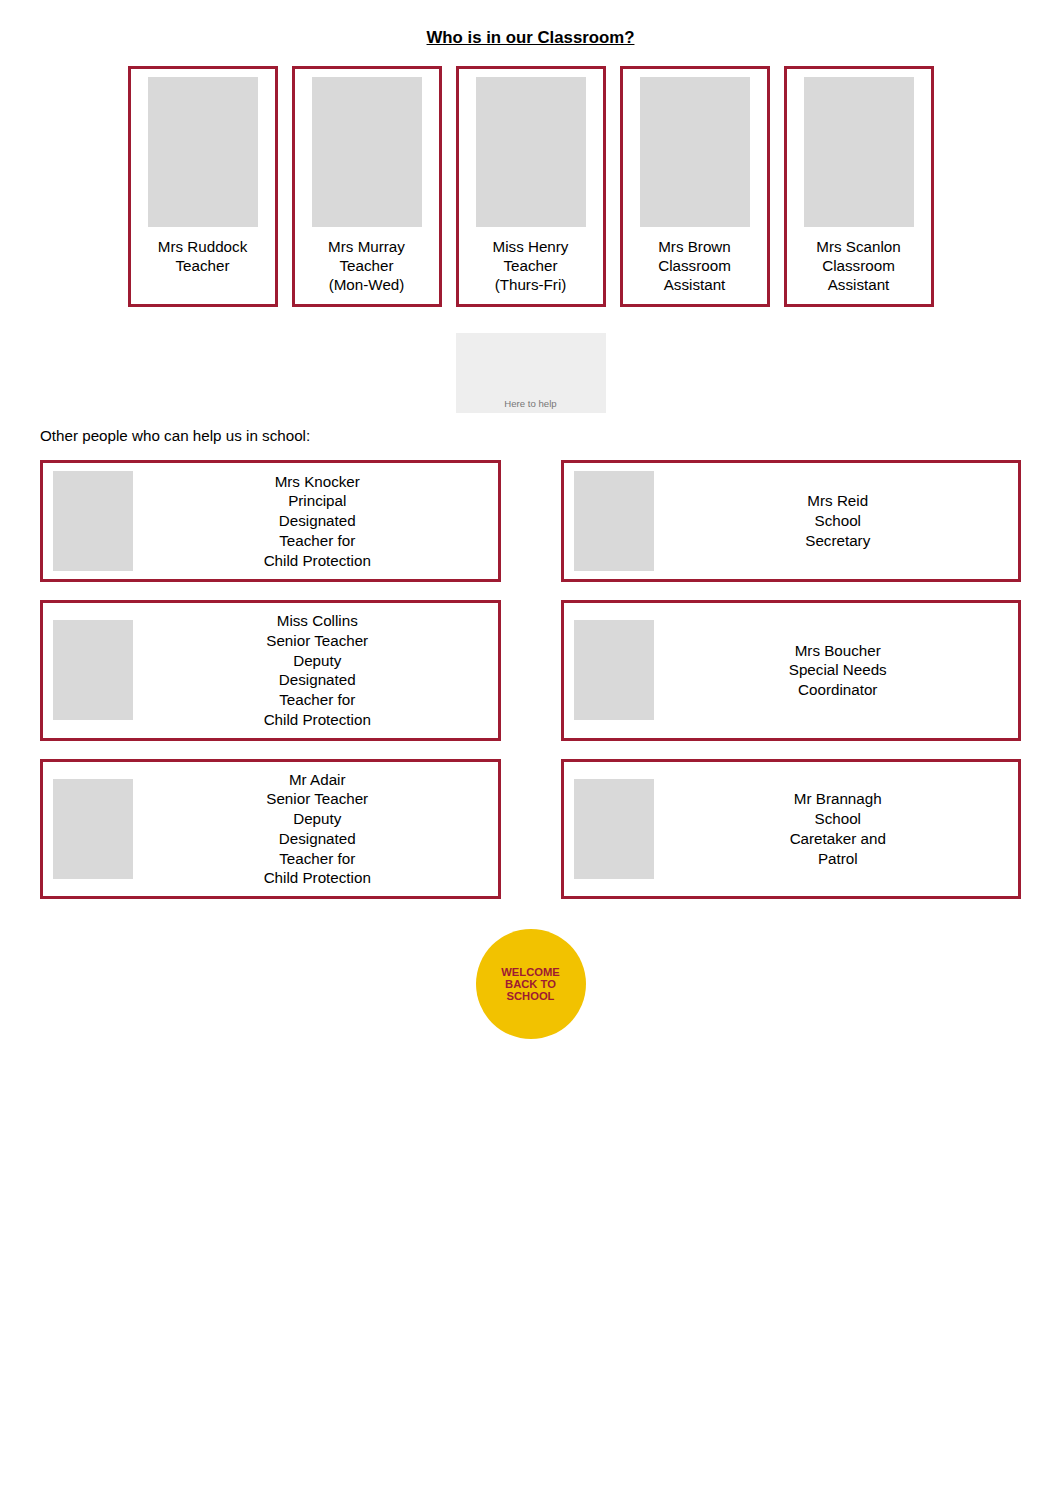Who is in our Classroom?
Mrs Ruddock
Teacher
Mrs Murray
Teacher
(Mon-Wed)
Miss Henry
Teacher
(Thurs-Fri)
Mrs Brown
Classroom
Assistant
Mrs Scanlon
Classroom
Assistant
Here to help
Other people who can help us in school:
Mrs Knocker
Principal
Designated
Teacher for
Child Protection
Mrs Reid
School
Secretary
Miss Collins
Senior Teacher
Deputy
Designated
Teacher for
Child Protection
Mrs Boucher
Special Needs
Coordinator
Mr Adair
Senior Teacher
Deputy
Designated
Teacher for
Child Protection
Mr Brannagh
School
Caretaker and
Patrol
WELCOME
BACK TO
SCHOOL